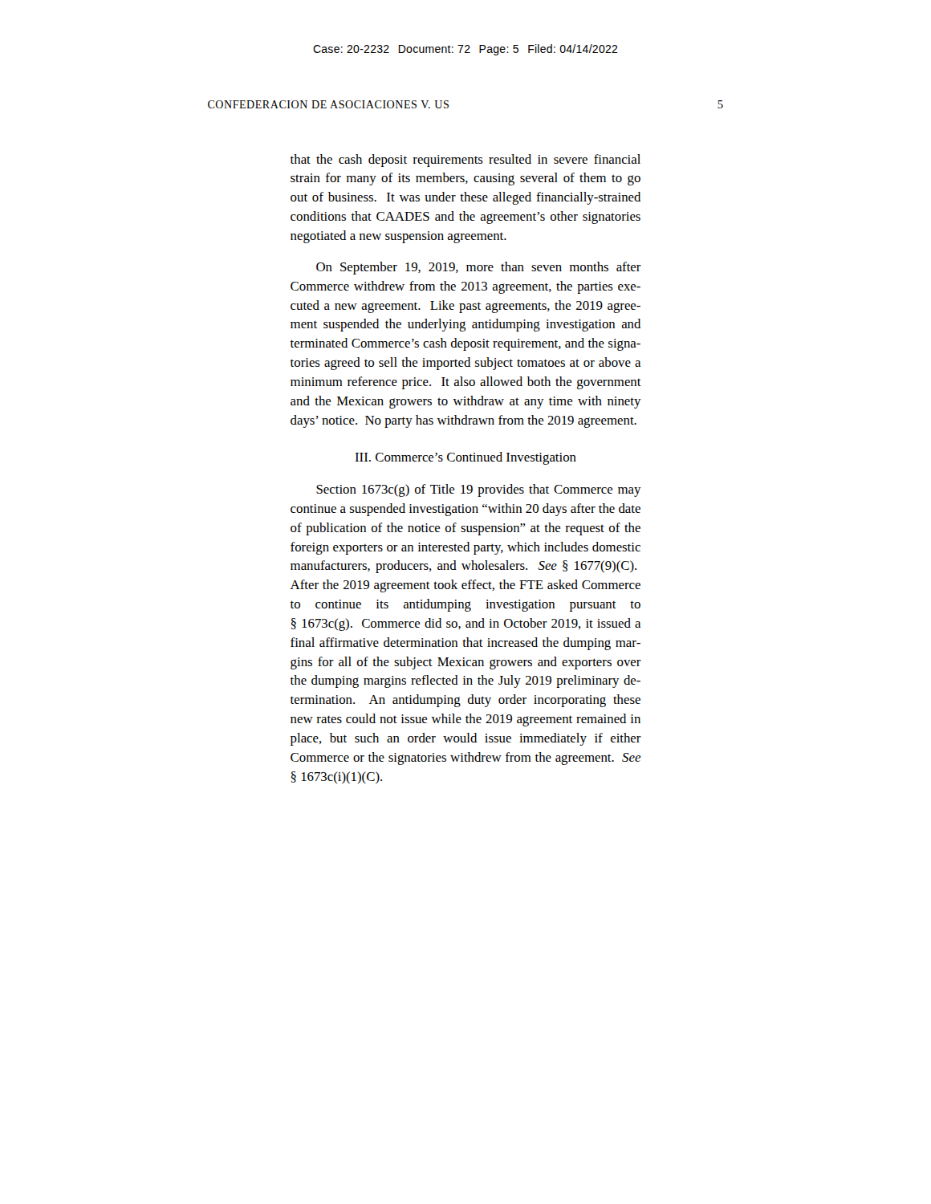Case: 20-2232 Document: 72 Page: 5 Filed: 04/14/2022
Confederacion de Asociaciones v. US 5
that the cash deposit requirements resulted in severe financial strain for many of its members, causing several of them to go out of business. It was under these alleged financially-strained conditions that CAADES and the agreement’s other signatories negotiated a new suspension agreement.
On September 19, 2019, more than seven months after Commerce withdrew from the 2013 agreement, the parties executed a new agreement. Like past agreements, the 2019 agreement suspended the underlying antidumping investigation and terminated Commerce’s cash deposit requirement, and the signatories agreed to sell the imported subject tomatoes at or above a minimum reference price. It also allowed both the government and the Mexican growers to withdraw at any time with ninety days’ notice. No party has withdrawn from the 2019 agreement.
III. Commerce’s Continued Investigation
Section 1673c(g) of Title 19 provides that Commerce may continue a suspended investigation “within 20 days after the date of publication of the notice of suspension” at the request of the foreign exporters or an interested party, which includes domestic manufacturers, producers, and wholesalers. See § 1677(9)(C). After the 2019 agreement took effect, the FTE asked Commerce to continue its antidumping investigation pursuant to § 1673c(g). Commerce did so, and in October 2019, it issued a final affirmative determination that increased the dumping margins for all of the subject Mexican growers and exporters over the dumping margins reflected in the July 2019 preliminary determination. An antidumping duty order incorporating these new rates could not issue while the 2019 agreement remained in place, but such an order would issue immediately if either Commerce or the signatories withdrew from the agreement. See § 1673c(i)(1)(C).